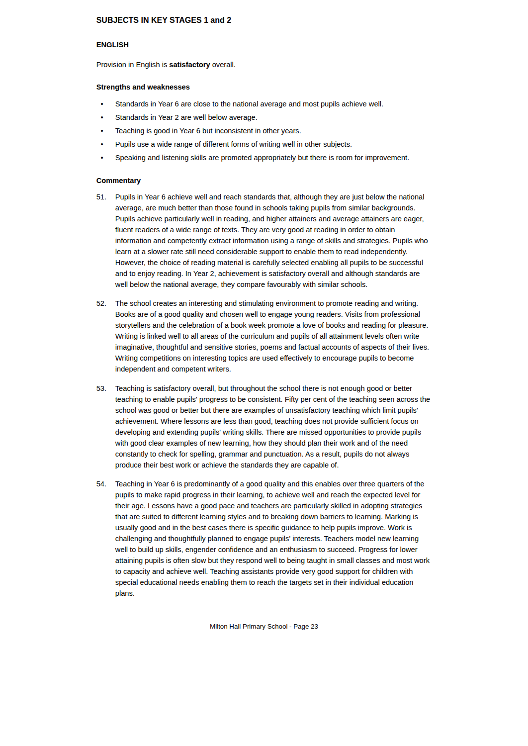SUBJECTS IN KEY STAGES 1 and 2
ENGLISH
Provision in English is satisfactory overall.
Strengths and weaknesses
Standards in Year 6 are close to the national average and most pupils achieve well.
Standards in Year 2 are well below average.
Teaching is good in Year 6 but inconsistent in other years.
Pupils use a wide range of different forms of writing well in other subjects.
Speaking and listening skills are promoted appropriately but there is room for improvement.
Commentary
Pupils in Year 6 achieve well and reach standards that, although they are just below the national average, are much better than those found in schools taking pupils from similar backgrounds. Pupils achieve particularly well in reading, and higher attainers and average attainers are eager, fluent readers of a wide range of texts. They are very good at reading in order to obtain information and competently extract information using a range of skills and strategies. Pupils who learn at a slower rate still need considerable support to enable them to read independently. However, the choice of reading material is carefully selected enabling all pupils to be successful and to enjoy reading. In Year 2, achievement is satisfactory overall and although standards are well below the national average, they compare favourably with similar schools.
The school creates an interesting and stimulating environment to promote reading and writing. Books are of a good quality and chosen well to engage young readers. Visits from professional storytellers and the celebration of a book week promote a love of books and reading for pleasure. Writing is linked well to all areas of the curriculum and pupils of all attainment levels often write imaginative, thoughtful and sensitive stories, poems and factual accounts of aspects of their lives. Writing competitions on interesting topics are used effectively to encourage pupils to become independent and competent writers.
Teaching is satisfactory overall, but throughout the school there is not enough good or better teaching to enable pupils' progress to be consistent. Fifty per cent of the teaching seen across the school was good or better but there are examples of unsatisfactory teaching which limit pupils' achievement. Where lessons are less than good, teaching does not provide sufficient focus on developing and extending pupils' writing skills. There are missed opportunities to provide pupils with good clear examples of new learning, how they should plan their work and of the need constantly to check for spelling, grammar and punctuation. As a result, pupils do not always produce their best work or achieve the standards they are capable of.
Teaching in Year 6 is predominantly of a good quality and this enables over three quarters of the pupils to make rapid progress in their learning, to achieve well and reach the expected level for their age. Lessons have a good pace and teachers are particularly skilled in adopting strategies that are suited to different learning styles and to breaking down barriers to learning. Marking is usually good and in the best cases there is specific guidance to help pupils improve. Work is challenging and thoughtfully planned to engage pupils' interests. Teachers model new learning well to build up skills, engender confidence and an enthusiasm to succeed. Progress for lower attaining pupils is often slow but they respond well to being taught in small classes and most work to capacity and achieve well. Teaching assistants provide very good support for children with special educational needs enabling them to reach the targets set in their individual education plans.
Milton Hall Primary School - Page 23